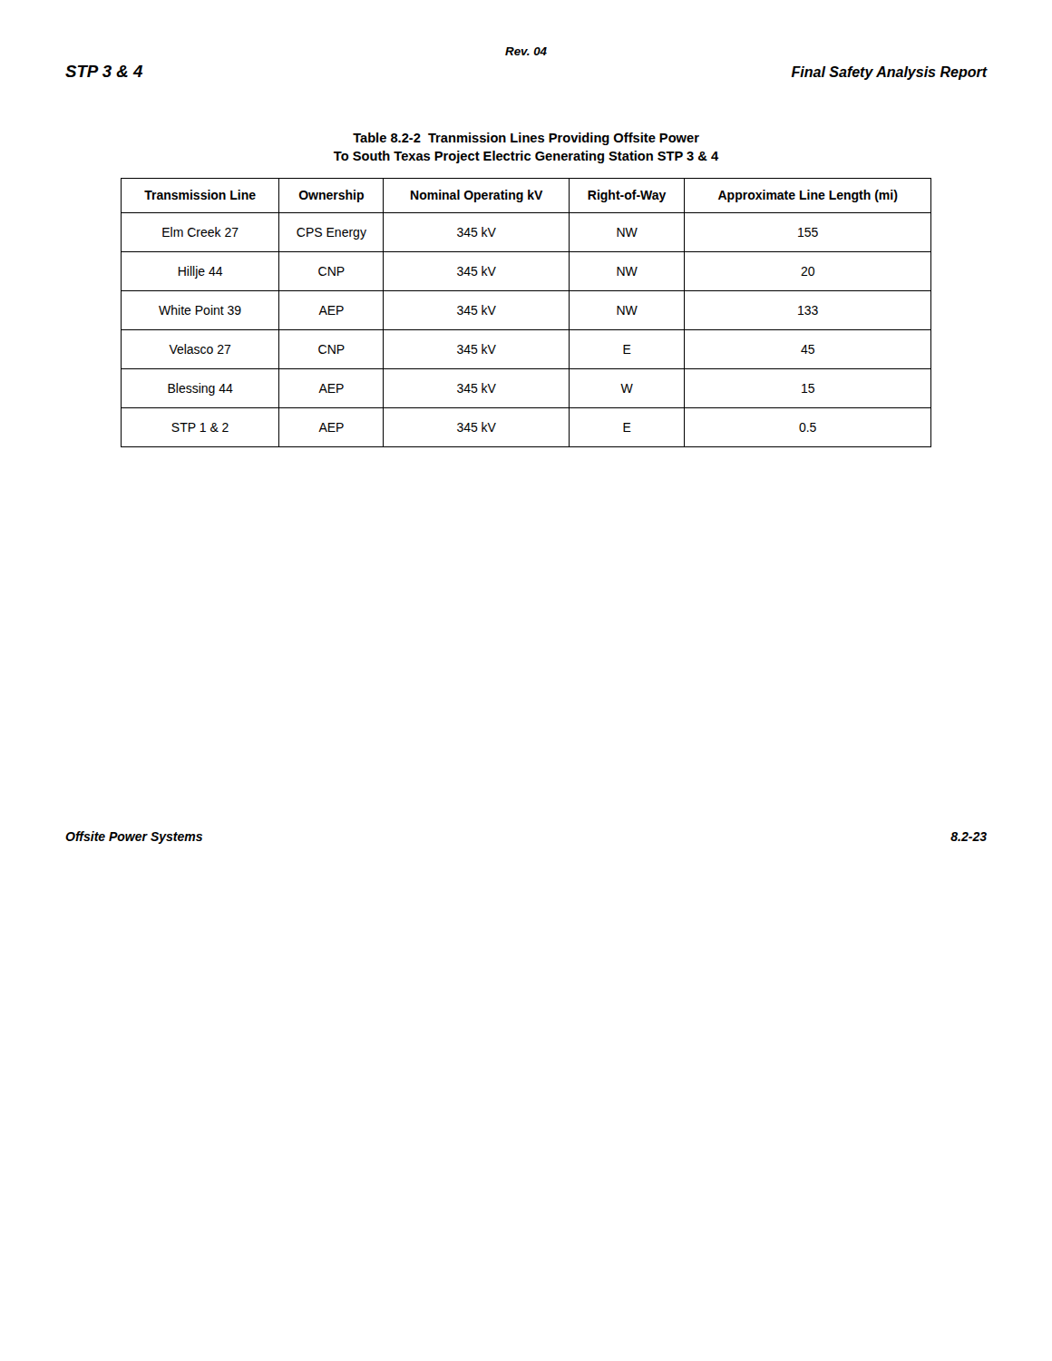Rev. 04
STP 3 & 4 Final Safety Analysis Report
Table 8.2-2 Tranmission Lines Providing Offsite Power
To South Texas Project Electric Generating Station STP 3 & 4
| Transmission Line | Ownership | Nominal Operating kV | Right-of-Way | Approximate Line Length (mi) |
| --- | --- | --- | --- | --- |
| Elm Creek 27 | CPS Energy | 345 kV | NW | 155 |
| Hillje 44 | CNP | 345 kV | NW | 20 |
| White Point 39 | AEP | 345 kV | NW | 133 |
| Velasco 27 | CNP | 345 kV | E | 45 |
| Blessing 44 | AEP | 345 kV | W | 15 |
| STP 1 & 2 | AEP | 345 kV | E | 0.5 |
Offsite Power Systems 8.2-23